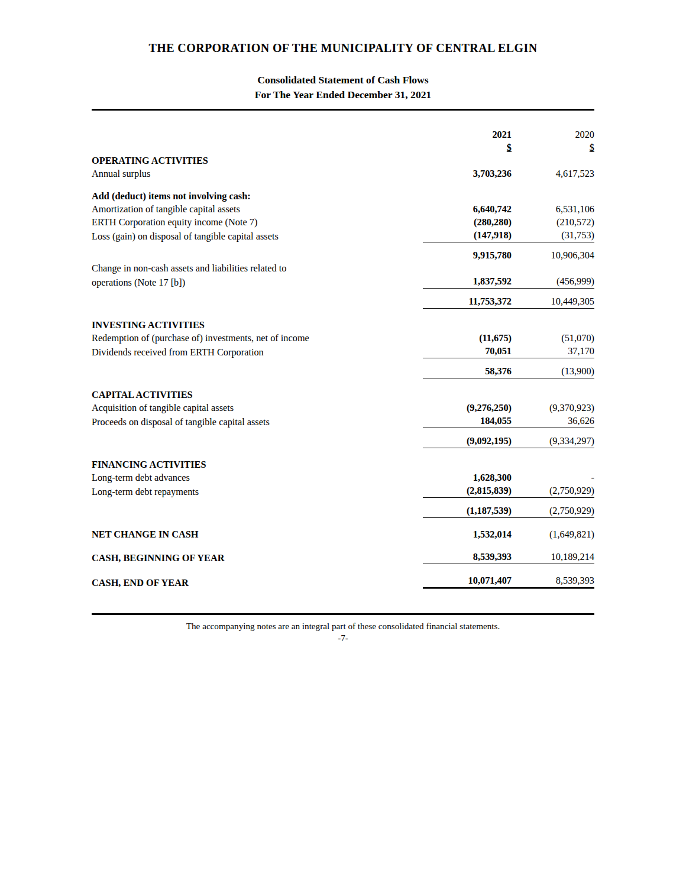THE CORPORATION OF THE MUNICIPALITY OF CENTRAL ELGIN
Consolidated Statement of Cash Flows
For The Year Ended December 31, 2021
| | 2021 | 2020 |
| | $ | $ |
| OPERATING ACTIVITIES | | |
| Annual surplus | 3,703,236 | 4,617,523 |
| Add (deduct) items not involving cash: | | |
| Amortization of tangible capital assets | 6,640,742 | 6,531,106 |
| ERTH Corporation equity income (Note 7) | (280,280) | (210,572) |
| Loss (gain) on disposal of tangible capital assets | (147,918) | (31,753) |
| | 9,915,780 | 10,906,304 |
| Change in non-cash assets and liabilities related to | | |
| operations (Note 17 [b]) | 1,837,592 | (456,999) |
| | 11,753,372 | 10,449,305 |
| INVESTING ACTIVITIES | | |
| Redemption of (purchase of) investments, net of income | (11,675) | (51,070) |
| Dividends received from ERTH Corporation | 70,051 | 37,170 |
| | 58,376 | (13,900) |
| CAPITAL ACTIVITIES | | |
| Acquisition of tangible capital assets | (9,276,250) | (9,370,923) |
| Proceeds on disposal of tangible capital assets | 184,055 | 36,626 |
| | (9,092,195) | (9,334,297) |
| FINANCING ACTIVITIES | | |
| Long-term debt advances | 1,628,300 | - |
| Long-term debt repayments | (2,815,839) | (2,750,929) |
| | (1,187,539) | (2,750,929) |
| NET CHANGE IN CASH | 1,532,014 | (1,649,821) |
| CASH, BEGINNING OF YEAR | 8,539,393 | 10,189,214 |
| CASH, END OF YEAR | 10,071,407 | 8,539,393 |
The accompanying notes are an integral part of these consolidated financial statements.
-7-